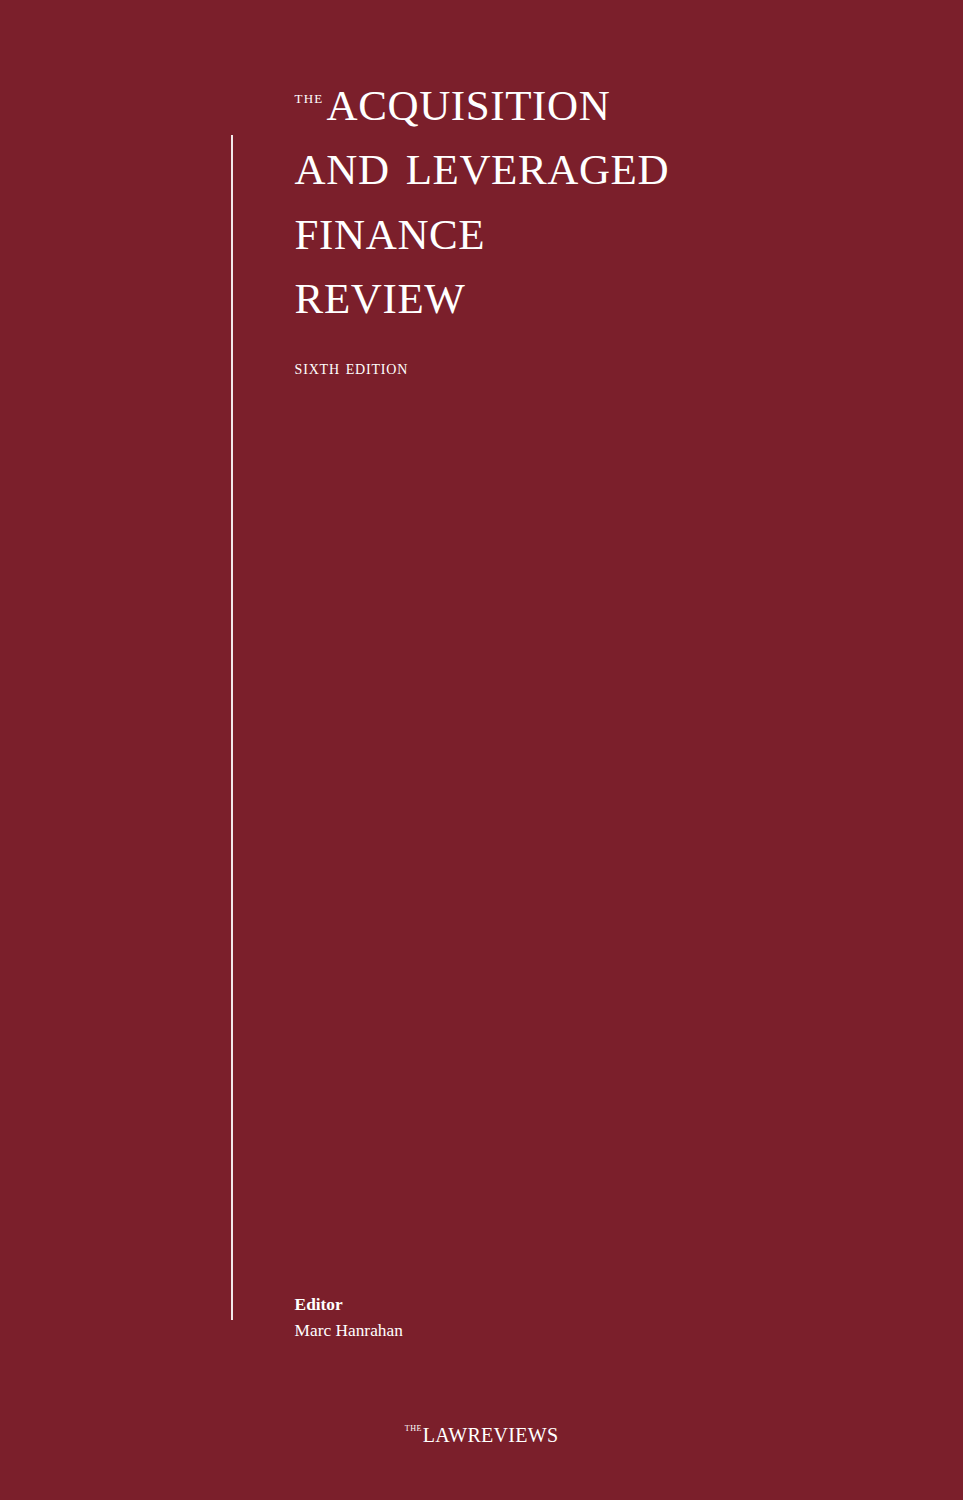The Acquisition
and Leveraged
Finance
Review
Sixth Edition
Editor Marc Hanrahan
The LawReviews